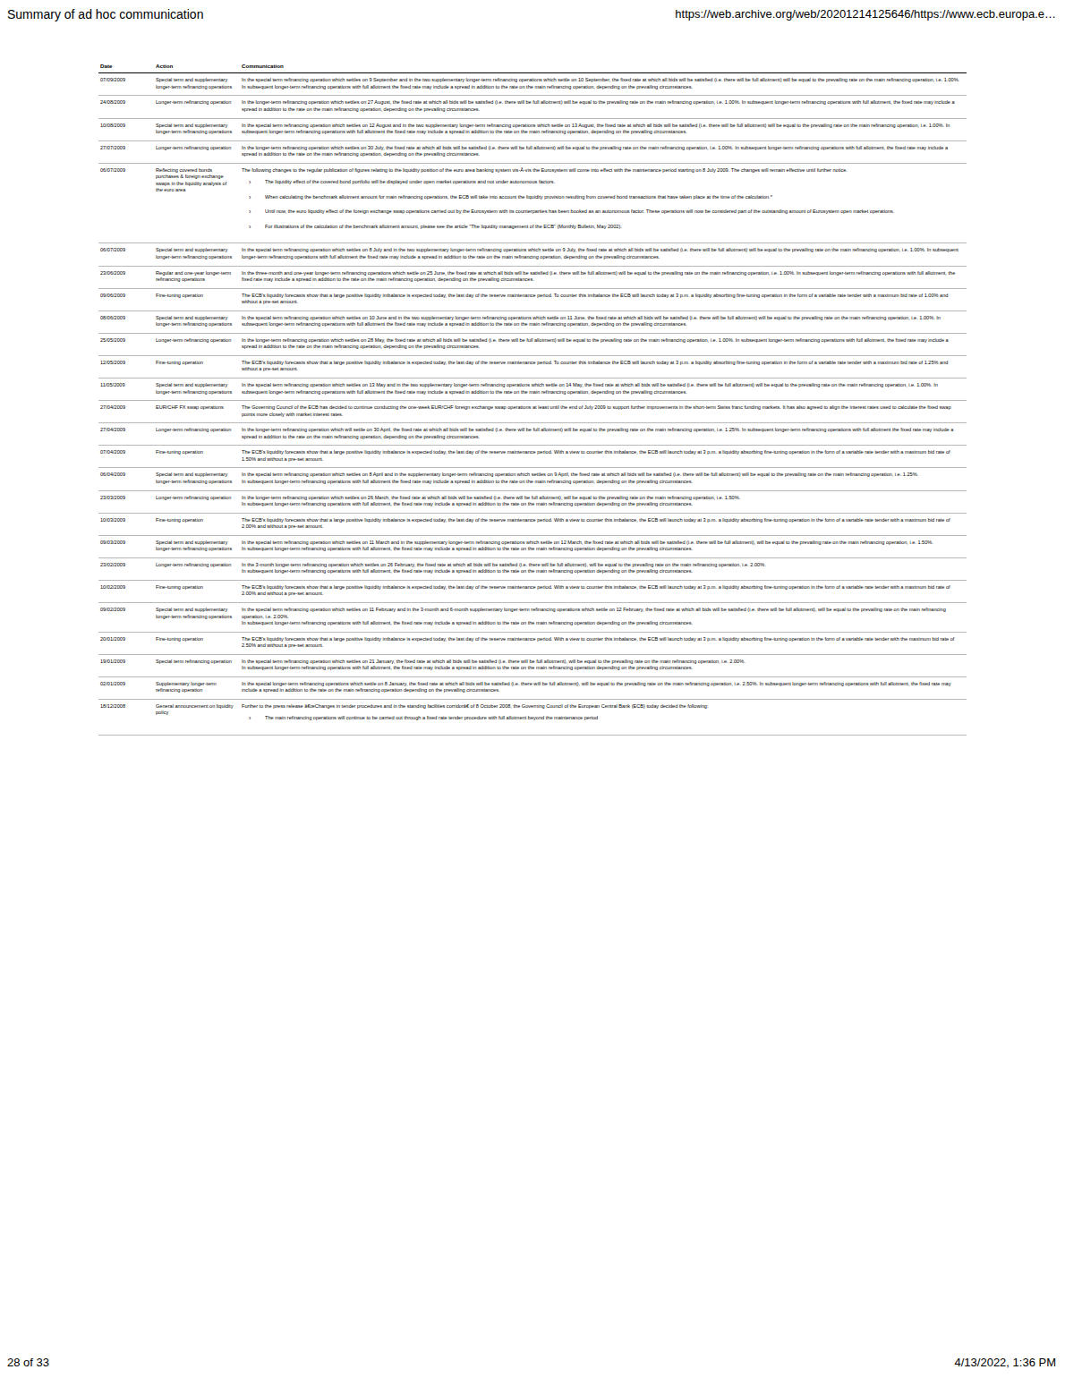Summary of ad hoc communication
https://web.archive.org/web/20201214125646/https://www.ecb.europa.e…
| Date | Action | Communication |
| --- | --- | --- |
| 07/09/2009 | Special term and supplementary longer-term refinancing operations | In the special term refinancing operation which settles on 9 September and in the two supplementary longer-term refinancing operations which settle on 10 September, the fixed rate at which all bids will be satisfied (i.e. there will be full allotment) will be equal to the prevailing rate on the main refinancing operation, i.e. 1.00%. In subsequent longer-term refinancing operations with full allotment the fixed rate may include a spread in addition to the rate on the main refinancing operation, depending on the prevailing circumstances. |
| 24/08/2009 | Longer-term refinancing operation | In the longer-term refinancing operation which settles on 27 August, the fixed rate at which all bids will be satisfied (i.e. there will be full allotment) will be equal to the prevailing rate on the main refinancing operation, i.e. 1.00%. In subsequent longer-term refinancing operations with full allotment, the fixed rate may include a spread in addition to the rate on the main refinancing operation, depending on the prevailing circumstances. |
| 10/08/2009 | Special term and supplementary longer-term refinancing operations | In the special term refinancing operation which settles on 12 August and in the two supplementary longer-term refinancing operations which settle on 13 August, the fixed rate at which all bids will be satisfied (i.e. there will be full allotment) will be equal to the prevailing rate on the main refinancing operation, i.e. 1.00%. In subsequent longer-term refinancing operations with full allotment the fixed rate may include a spread in addition to the rate on the main refinancing operation, depending on the prevailing circumstances. |
| 27/07/2009 | Longer-term refinancing operation | In the longer-term refinancing operation which settles on 30 July, the fixed rate at which all bids will be satisfied (i.e. there will be full allotment) will be equal to the prevailing rate on the main refinancing operation, i.e. 1.00%. In subsequent longer-term refinancing operations with full allotment, the fixed rate may include a spread in addition to the rate on the main refinancing operation, depending on the prevailing circumstances. |
| 06/07/2009 | Reflecting covered bonds purchases & foreign exchange swaps in the liquidity analysis of the euro area | The following changes to the regular publication of figures relating to the liquidity position of the euro area banking system vis-Ã-vis the Eurosystem will come into effect with the maintenance period starting on 8 July 2009. The changes will remain effective until further notice. The liquidity effect of the covered bond portfolio will be displayed under open market operations and not under autonomous factors. When calculating the benchmark allotment amount for main refinancing operations, the ECB will take into account the liquidity provision resulting from covered bond transactions that have taken place at the time of the calculation.* Until now, the euro liquidity effect of the foreign exchange swap operations carried out by the Eurosystem with its counterparties has been booked as an autonomous factor. These operations will now be considered part of the outstanding amount of Eurosystem open market operations. For illustrations of the calculation of the benchmark allotment amount, please see the article "The liquidity management of the ECB" (Monthly Bulletin, May 2002). |
| 06/07/2009 | Special term and supplementary longer-term refinancing operations | In the special term refinancing operation which settles on 8 July and in the two supplementary longer-term refinancing operations which settle on 9 July, the fixed rate at which all bids will be satisfied (i.e. there will be full allotment) will be equal to the prevailing rate on the main refinancing operation, i.e. 1.00%. In subsequent longer-term refinancing operations with full allotment the fixed rate may include a spread in addition to the rate on the main refinancing operation, depending on the prevailing circumstances. |
| 23/06/2009 | Regular and one-year longer-term refinancing operations | In the three-month and one-year longer-term refinancing operations which settle on 25 June, the fixed rate at which all bids will be satisfied (i.e. there will be full allotment) will be equal to the prevailing rate on the main refinancing operation, i.e. 1.00%. In subsequent longer-term refinancing operations with full allotment, the fixed rate may include a spread in addition to the rate on the main refinancing operation, depending on the prevailing circumstances. |
| 09/06/2009 | Fine-tuning operation | The ECB's liquidity forecasts show that a large positive liquidity imbalance is expected today, the last day of the reserve maintenance period. To counter this imbalance the ECB will launch today at 3 p.m. a liquidity absorbing fine-tuning operation in the form of a variable rate tender with a maximum bid rate of 1.00% and without a pre-set amount. |
| 08/06/2009 | Special term and supplementary longer-term refinancing operations | In the special term refinancing operation which settles on 10 June and in the two supplementary longer-term refinancing operations which settle on 11 June, the fixed rate at which all bids will be satisfied (i.e. there will be full allotment) will be equal to the prevailing rate on the main refinancing operation, i.e. 1.00%. In subsequent longer-term refinancing operations with full allotment the fixed rate may include a spread in addition to the rate on the main refinancing operation, depending on the prevailing circumstances. |
| 25/05/2009 | Longer-term refinancing operation | In the longer-term refinancing operation which settles on 28 May, the fixed rate at which all bids will be satisfied (i.e. there will be full allotment) will be equal to the prevailing rate on the main refinancing operation, i.e. 1.00%. In subsequent longer-term refinancing operations with full allotment, the fixed rate may include a spread in addition to the rate on the main refinancing operation, depending on the prevailing circumstances. |
| 12/05/2009 | Fine-tuning operation | The ECB's liquidity forecasts show that a large positive liquidity imbalance is expected today, the last day of the reserve maintenance period. To counter this imbalance the ECB will launch today at 3 p.m. a liquidity absorbing fine-tuning operation in the form of a variable rate tender with a maximum bid rate of 1.25% and without a pre-set amount. |
| 11/05/2009 | Special term and supplementary longer-term refinancing operations | In the special term refinancing operation which settles on 13 May and in the two supplementary longer-term refinancing operations which settle on 14 May, the fixed rate at which all bids will be satisfied (i.e. there will be full allotment) will be equal to the prevailing rate on the main refinancing operation, i.e. 1.00%. In subsequent longer-term refinancing operations with full allotment the fixed rate may include a spread in addition to the rate on the main refinancing operation, depending on the prevailing circumstances. |
| 27/04/2009 | EUR/CHF FX swap operations | The Governing Council of the ECB has decided to continue conducting the one-week EUR/CHF foreign exchange swap operations at least until the end of July 2009 to support further improvements in the short-term Swiss franc funding markets. It has also agreed to align the interest rates used to calculate the fixed swap points more closely with market interest rates. |
| 27/04/2009 | Longer-term refinancing operation | In the longer-term refinancing operation which will settle on 30 April, the fixed rate at which all bids will be satisfied (i.e. there will be full allotment) will be equal to the prevailing rate on the main refinancing operation, i.e. 1.25%. In subsequent longer-term refinancing operations with full allotment the fixed rate may include a spread in addition to the rate on the main refinancing operation, depending on the prevailing circumstances. |
| 07/04/2009 | Fine-tuning operation | The ECB's liquidity forecasts show that a large positive liquidity imbalance is expected today, the last day of the reserve maintenance period. With a view to counter this imbalance, the ECB will launch today at 3 p.m. a liquidity absorbing fine-tuning operation in the form of a variable rate tender with a maximum bid rate of 1.50% and without a pre-set amount. |
| 06/04/2009 | Special term and supplementary longer-term refinancing operations | In the special term refinancing operation which settles on 8 April and in the supplementary longer-term refinancing operation which settles on 9 April, the fixed rate at which all bids will be satisfied (i.e. there will be full allotment) will be equal to the prevailing rate on the main refinancing operation, i.e. 1.25%. In subsequent longer-term refinancing operations with full allotment the fixed rate may include a spread in addition to the rate on the main refinancing operation, depending on the prevailing circumstances. |
| 23/03/2009 | Longer-term refinancing operation | In the longer-term refinancing operation which settles on 26 March, the fixed rate at which all bids will be satisfied (i.e. there will be full allotment), will be equal to the prevailing rate on the main refinancing operation, i.e. 1.50%. In subsequent longer-term refinancing operations with full allotment, the fixed rate may include a spread in addition to the rate on the main refinancing operation depending on the prevailing circumstances. |
| 10/03/2009 | Fine-tuning operation | The ECB's liquidity forecasts show that a large positive liquidity imbalance is expected today, the last day of the reserve maintenance period. With a view to counter this imbalance, the ECB will launch today at 3 p.m. a liquidity absorbing fine-tuning operation in the form of a variable rate tender with a maximum bid rate of 2.00% and without a pre-set amount. |
| 09/03/2009 | Special term and supplementary longer-term refinancing operations | In the special term refinancing operation which settles on 11 March and in the supplementary longer-term refinancing operations which settle on 12 March, the fixed rate at which all bids will be satisfied (i.e. there will be full allotment), will be equal to the prevailing rate on the main refinancing operation, i.e. 1.50%. In subsequent longer-term refinancing operations with full allotment, the fixed rate may include a spread in addition to the rate on the main refinancing operation depending on the prevailing circumstances. |
| 23/02/2009 | Longer-term refinancing operation | In the 3-month longer-term refinancing operation which settles on 26 February, the fixed rate at which all bids will be satisfied (i.e. there will be full allotment), will be equal to the prevailing rate on the main refinancing operation, i.e. 2.00%. In subsequent longer-term refinancing operations with full allotment, the fixed rate may include a spread in addition to the rate on the main refinancing operation depending on the prevailing circumstances. |
| 10/02/2009 | Fine-tuning operation | The ECB's liquidity forecasts show that a large positive liquidity imbalance is expected today, the last day of the reserve maintenance period. With a view to counter this imbalance, the ECB will launch today at 3 p.m. a liquidity absorbing fine-tuning operation in the form of a variable rate tender with a maximum bid rate of 2.00% and without a pre-set amount. |
| 09/02/2009 | Special term and supplementary longer-term refinancing operations | In the special term refinancing operation which settles on 11 February and in the 3-month and 6-month supplementary longer-term refinancing operations which settle on 12 February, the fixed rate at which all bids will be satisfied (i.e. there will be full allotment), will be equal to the prevailing rate on the main refinancing operation, i.e. 2.00%. In subsequent longer-term refinancing operations with full allotment, the fixed rate may include a spread in addition to the rate on the main refinancing operation depending on the prevailing circumstances. |
| 20/01/2009 | Fine-tuning operation | The ECB's liquidity forecasts show that a large positive liquidity imbalance is expected today, the last day of the reserve maintenance period. With a view to counter this imbalance, the ECB will launch today at 3 p.m. a liquidity absorbing fine-tuning operation in the form of a variable rate tender with the maximum bid rate of 2.50% and without a pre-set amount. |
| 19/01/2009 | Special term refinancing operation | In the special term refinancing operation which settles on 21 January, the fixed rate at which all bids will be satisfied (i.e. there will be full allotment), will be equal to the prevailing rate on the main refinancing operation, i.e. 2.00%. In subsequent longer-term refinancing operations with full allotment, the fixed rate may include a spread in addition to the rate on the main refinancing operation depending on the prevailing circumstances. |
| 02/01/2009 | Supplementary longer-term refinancing operation | In the special longer-term refinancing operations which settle on 8 January, the fixed rate at which all bids will be satisfied (i.e. there will be full allotment), will be equal to the prevailing rate on the main refinancing operation, i.e. 2.50%. In subsequent longer-term refinancing operations with full allotment, the fixed rate may include a spread in addition to the rate on the main refinancing operation depending on the prevailing circumstances. |
| 18/12/2008 | General announcement on liquidity policy | Further to the press release â€œChanges in tender procedures and in the standing facilities corridorâ€ of 8 October 2008, the Governing Council of the European Central Bank (ECB) today decided the following: The main refinancing operations will continue to be carried out through a fixed rate tender procedure with full allotment beyond the maintenance period |
28 of 33
4/13/2022, 1:36 PM